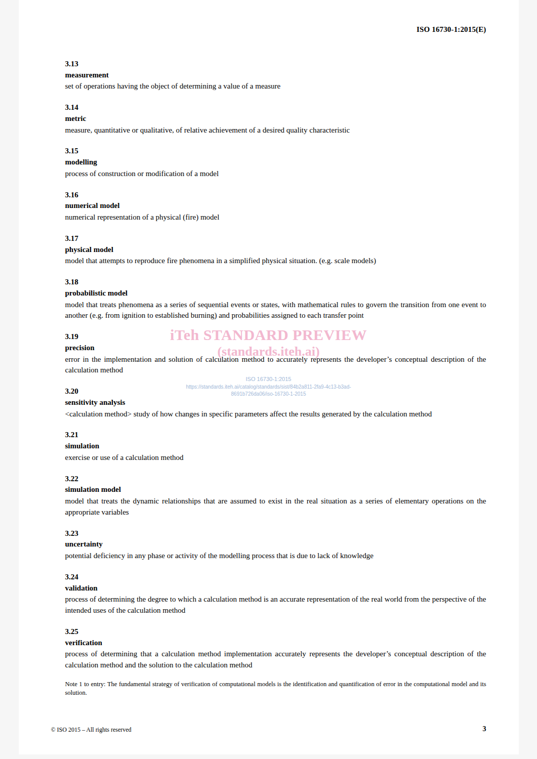ISO 16730-1:2015(E)
3.13
measurement
set of operations having the object of determining a value of a measure
3.14
metric
measure, quantitative or qualitative, of relative achievement of a desired quality characteristic
3.15
modelling
process of construction or modification of a model
3.16
numerical model
numerical representation of a physical (fire) model
3.17
physical model
model that attempts to reproduce fire phenomena in a simplified physical situation. (e.g. scale models)
3.18
probabilistic model
model that treats phenomena as a series of sequential events or states, with mathematical rules to govern the transition from one event to another (e.g. from ignition to established burning) and probabilities assigned to each transfer point
3.19
precision
error in the implementation and solution of calculation method to accurately represents the developer’s conceptual description of the calculation method
3.20
sensitivity analysis
<calculation method> study of how changes in specific parameters affect the results generated by the calculation method
3.21
simulation
exercise or use of a calculation method
3.22
simulation model
model that treats the dynamic relationships that are assumed to exist in the real situation as a series of elementary operations on the appropriate variables
3.23
uncertainty
potential deficiency in any phase or activity of the modelling process that is due to lack of knowledge
3.24
validation
process of determining the degree to which a calculation method is an accurate representation of the real world from the perspective of the intended uses of the calculation method
3.25
verification
process of determining that a calculation method implementation accurately represents the developer’s conceptual description of the calculation method and the solution to the calculation method
Note 1 to entry: The fundamental strategy of verification of computational models is the identification and quantification of error in the computational model and its solution.
iTeh STANDARD PREVIEW
(standards.iteh.ai)
ISO 16730-1:2015
https://standards.iteh.ai/catalog/standards/sist/84b2a811-2fa9-4c13-b3ad-
8691b726da06/iso-16730-1-2015
© ISO 2015 – All rights reserved
3